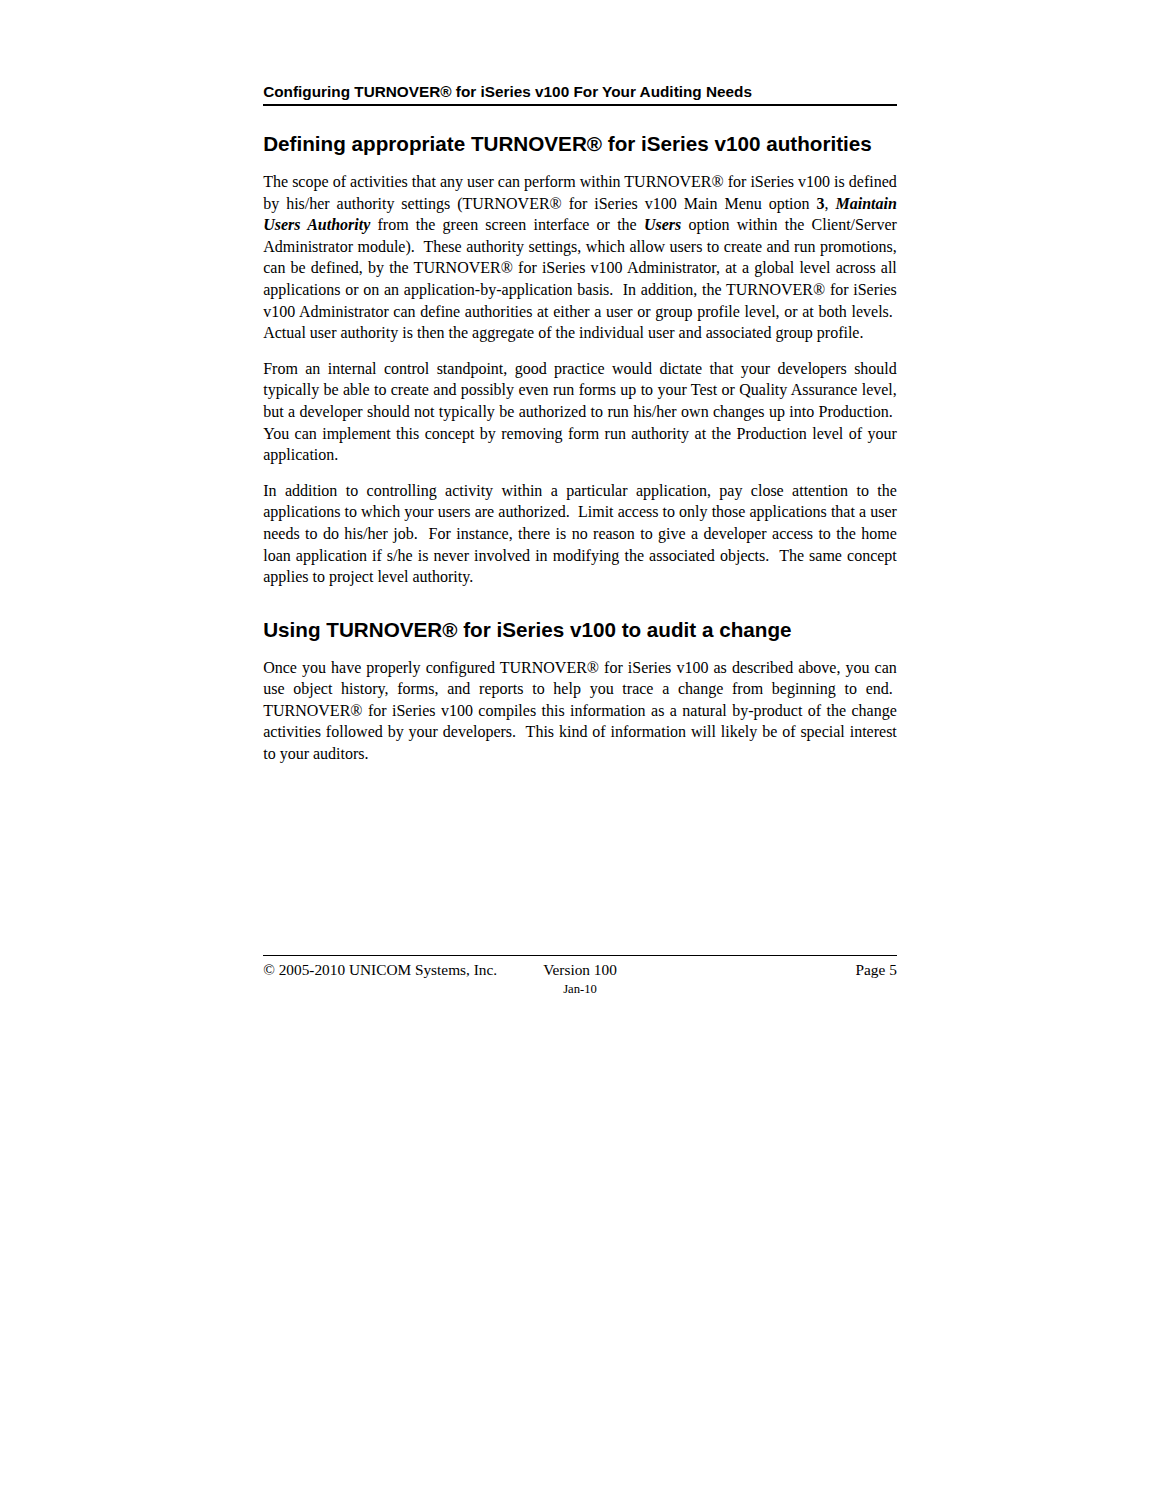Configuring TURNOVER® for iSeries v100 For Your Auditing Needs
Defining appropriate TURNOVER® for iSeries v100 authorities
The scope of activities that any user can perform within TURNOVER® for iSeries v100 is defined by his/her authority settings (TURNOVER® for iSeries v100 Main Menu option 3, Maintain Users Authority from the green screen interface or the Users option within the Client/Server Administrator module). These authority settings, which allow users to create and run promotions, can be defined, by the TURNOVER® for iSeries v100 Administrator, at a global level across all applications or on an application-by-application basis. In addition, the TURNOVER® for iSeries v100 Administrator can define authorities at either a user or group profile level, or at both levels. Actual user authority is then the aggregate of the individual user and associated group profile.
From an internal control standpoint, good practice would dictate that your developers should typically be able to create and possibly even run forms up to your Test or Quality Assurance level, but a developer should not typically be authorized to run his/her own changes up into Production. You can implement this concept by removing form run authority at the Production level of your application.
In addition to controlling activity within a particular application, pay close attention to the applications to which your users are authorized. Limit access to only those applications that a user needs to do his/her job. For instance, there is no reason to give a developer access to the home loan application if s/he is never involved in modifying the associated objects. The same concept applies to project level authority.
Using TURNOVER® for iSeries v100 to audit a change
Once you have properly configured TURNOVER® for iSeries v100 as described above, you can use object history, forms, and reports to help you trace a change from beginning to end. TURNOVER® for iSeries v100 compiles this information as a natural by-product of the change activities followed by your developers. This kind of information will likely be of special interest to your auditors.
© 2005-2010 UNICOM Systems, Inc.
Version 100
Page 5
Jan-10